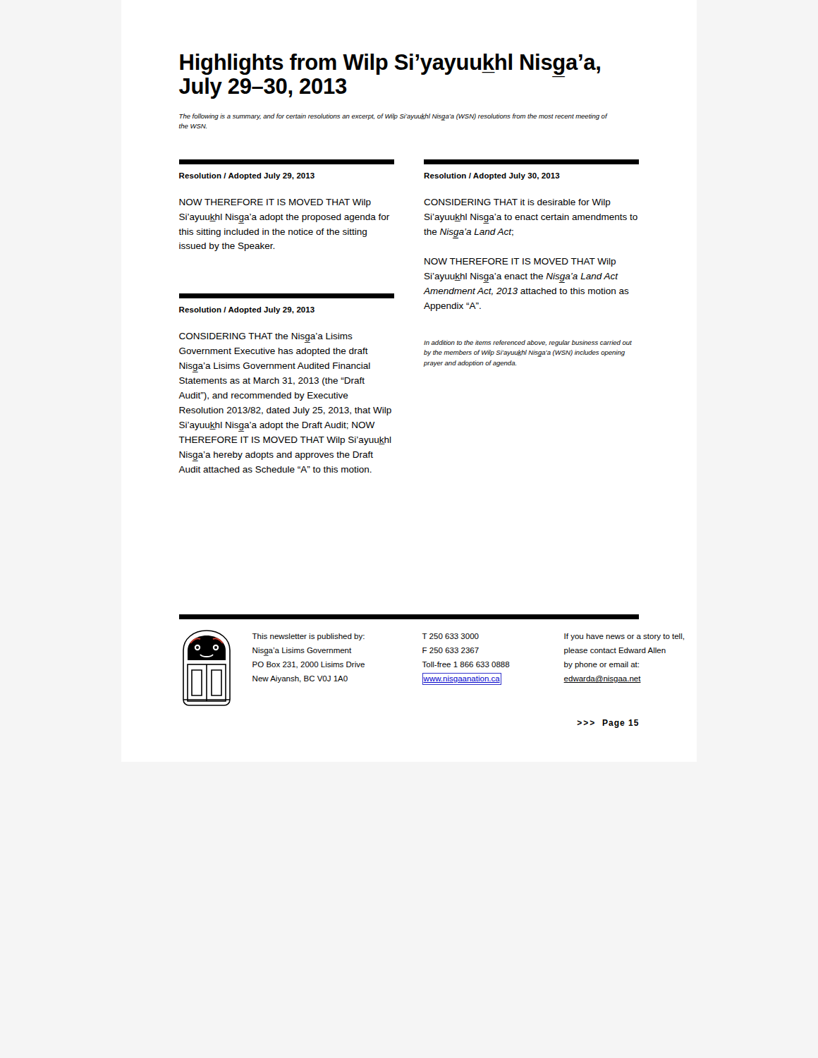Highlights from Wilp Si’yayuuk̲hl Nisg̲a’a, July 29–30, 2013
The following is a summary, and for certain resolutions an excerpt, of Wilp Si’ayuuk̲hl Nisg̲a’a (WSN) resolutions from the most recent meeting of the WSN.
Resolution / Adopted July 29, 2013
NOW THEREFORE IT IS MOVED THAT Wilp Si’ayuuk̲hl Nisg̲a’a adopt the proposed agenda for this sitting included in the notice of the sitting issued by the Speaker.
Resolution / Adopted July 29, 2013
CONSIDERING THAT the Nisg̲a’a Lisims Government Executive has adopted the draft Nisg̲a’a Lisims Government Audited Financial Statements as at March 31, 2013 (the “Draft Audit”), and recommended by Executive Resolution 2013/82, dated July 25, 2013, that Wilp Si’ayuuk̲hl Nisg̲a’a adopt the Draft Audit; NOW THEREFORE IT IS MOVED THAT Wilp Si’ayuuk̲hl Nisg̲a’a hereby adopts and approves the Draft Audit attached as Schedule “A” to this motion.
Resolution / Adopted July 30, 2013
CONSIDERING THAT it is desirable for Wilp Si’ayuuk̲hl Nisg̲a’a to enact certain amendments to the Nisg̲a’a Land Act;
NOW THEREFORE IT IS MOVED THAT Wilp Si’ayuuk̲hl Nisg̲a’a enact the Nisg̲a’a Land Act Amendment Act, 2013 attached to this motion as Appendix “A”.
In addition to the items referenced above, regular business carried out by the members of Wilp Si’ayuuk̲hl Nisg̲a’a (WSN) includes opening prayer and adoption of agenda.
This newsletter is published by:
Nisg̲a’a Lisims Government
PO Box 231, 2000 Lisims Drive
New Aiyansh, BC V0J 1A0
T 250 633 3000
F 250 633 2367
Toll-free 1 866 633 0888
www.nisgaanation.ca
If you have news or a story to tell,
please contact Edward Allen
by phone or email at:
edwarda@nisgaa.net
>>> Page 15